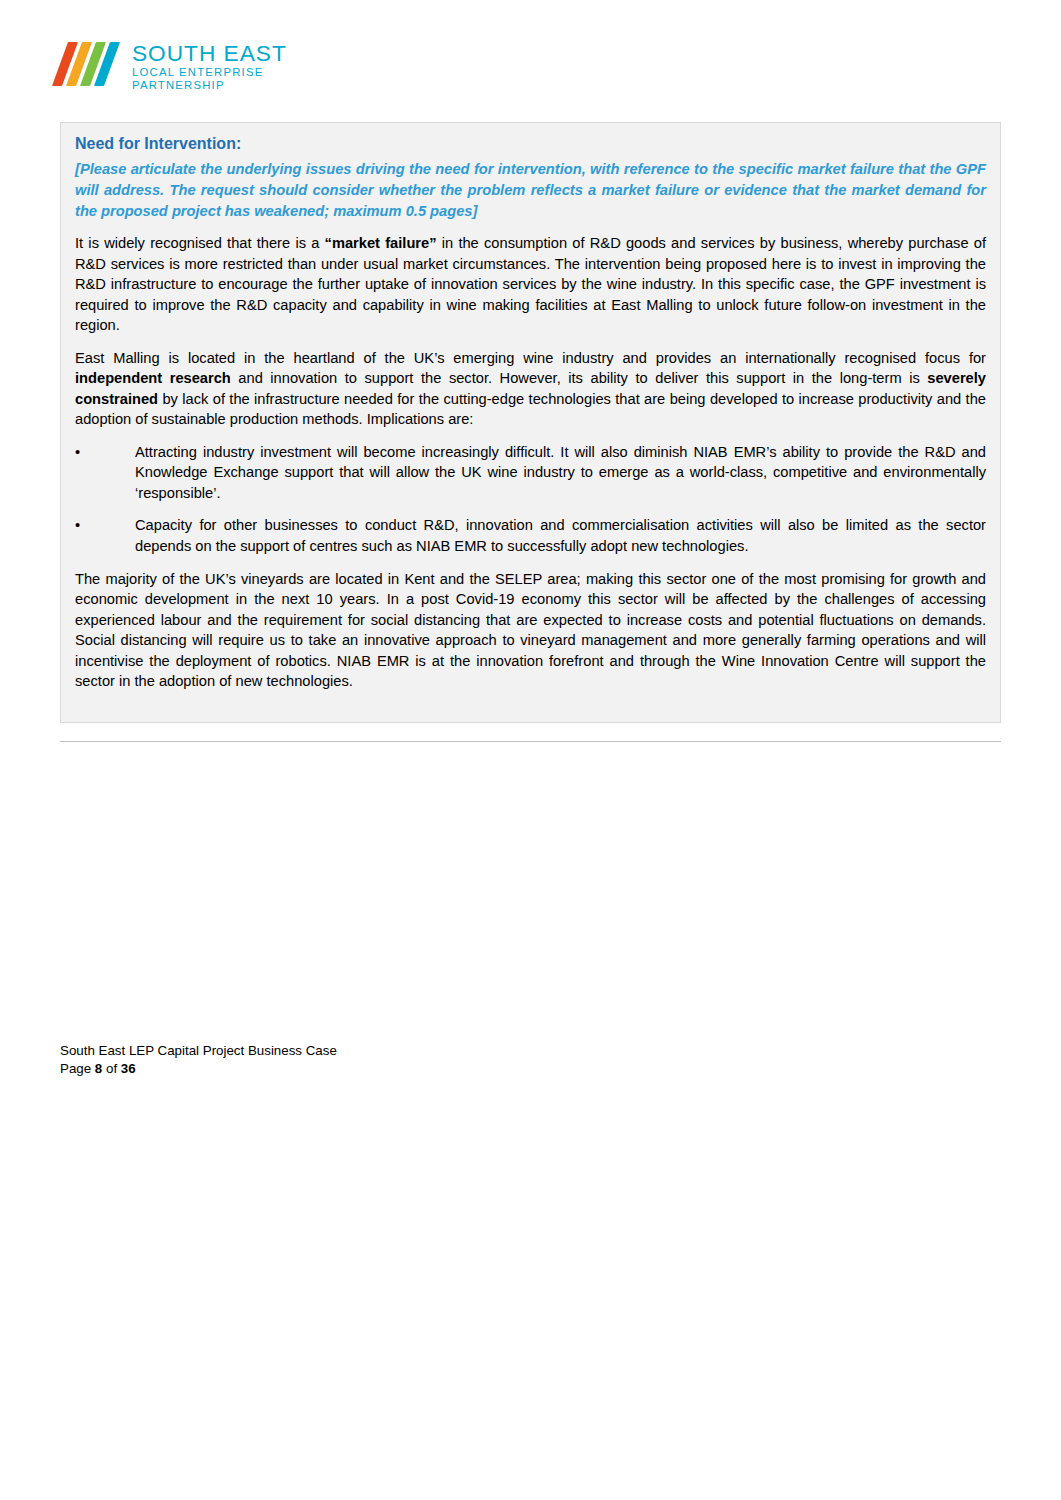SOUTH EAST
LOCAL ENTERPRISE
PARTNERSHIP
Need for Intervention:
[Please articulate the underlying issues driving the need for intervention, with reference to the specific market failure that the GPF will address. The request should consider whether the problem reflects a market failure or evidence that the market demand for the proposed project has weakened; maximum 0.5 pages]
It is widely recognised that there is a “market failure” in the consumption of R&D goods and services by business, whereby purchase of R&D services is more restricted than under usual market circumstances. The intervention being proposed here is to invest in improving the R&D infrastructure to encourage the further uptake of innovation services by the wine industry. In this specific case, the GPF investment is required to improve the R&D capacity and capability in wine making facilities at East Malling to unlock future follow-on investment in the region.
East Malling is located in the heartland of the UK’s emerging wine industry and provides an internationally recognised focus for independent research and innovation to support the sector. However, its ability to deliver this support in the long-term is severely constrained by lack of the infrastructure needed for the cutting-edge technologies that are being developed to increase productivity and the adoption of sustainable production methods. Implications are:
•
Attracting industry investment will become increasingly difficult. It will also diminish NIAB EMR’s ability to provide the R&D and Knowledge Exchange support that will allow the UK wine industry to emerge as a world-class, competitive and environmentally ‘responsible’.
•
Capacity for other businesses to conduct R&D, innovation and commercialisation activities will also be limited as the sector depends on the support of centres such as NIAB EMR to successfully adopt new technologies.
The majority of the UK’s vineyards are located in Kent and the SELEP area; making this sector one of the most promising for growth and economic development in the next 10 years. In a post Covid-19 economy this sector will be affected by the challenges of accessing experienced labour and the requirement for social distancing that are expected to increase costs and potential fluctuations on demands. Social distancing will require us to take an innovative approach to vineyard management and more generally farming operations and will incentivise the deployment of robotics. NIAB EMR is at the innovation forefront and through the Wine Innovation Centre will support the sector in the adoption of new technologies.
South East LEP Capital Project Business Case
Page 8 of 36